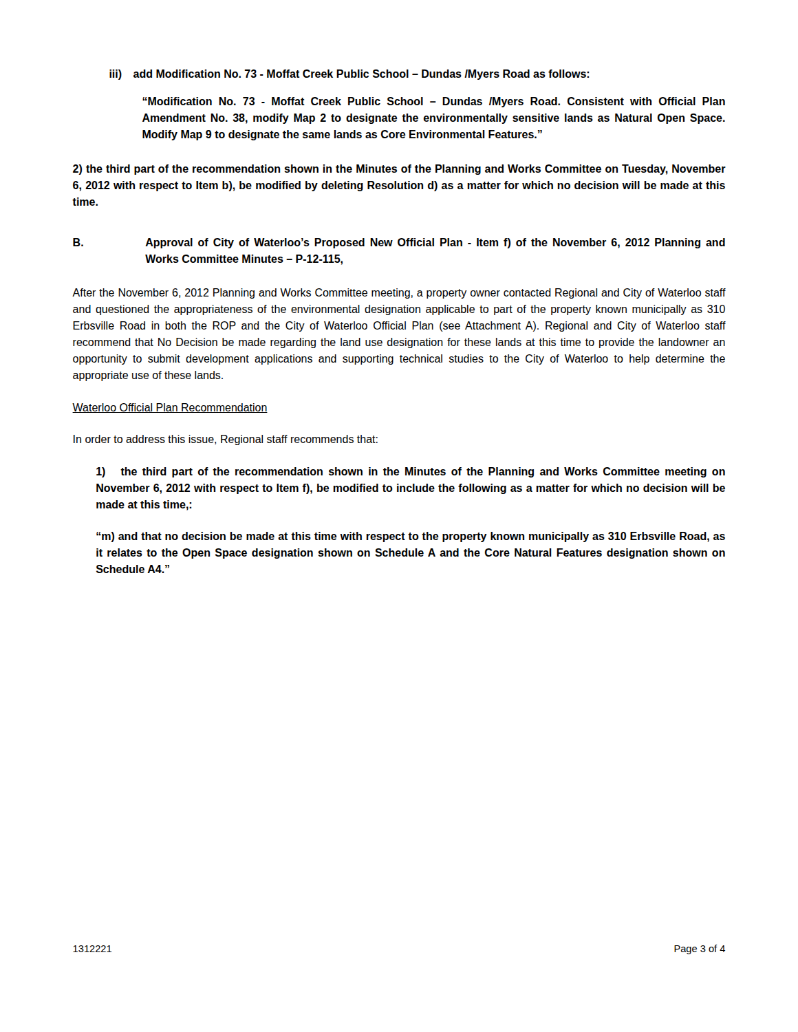iii) add Modification No. 73 - Moffat Creek Public School – Dundas /Myers Road as follows:
“Modification No. 73 - Moffat Creek Public School – Dundas /Myers Road. Consistent with Official Plan Amendment No. 38, modify Map 2 to designate the environmentally sensitive lands as Natural Open Space. Modify Map 9 to designate the same lands as Core Environmental Features.”
2) the third part of the recommendation shown in the Minutes of the Planning and Works Committee on Tuesday, November 6, 2012 with respect to Item b), be modified by deleting Resolution d) as a matter for which no decision will be made at this time.
B. Approval of City of Waterloo’s Proposed New Official Plan - Item f) of the November 6, 2012 Planning and Works Committee Minutes – P-12-115,
After the November 6, 2012 Planning and Works Committee meeting, a property owner contacted Regional and City of Waterloo staff and questioned the appropriateness of the environmental designation applicable to part of the property known municipally as 310 Erbsville Road in both the ROP and the City of Waterloo Official Plan (see Attachment A). Regional and City of Waterloo staff recommend that No Decision be made regarding the land use designation for these lands at this time to provide the landowner an opportunity to submit development applications and supporting technical studies to the City of Waterloo to help determine the appropriate use of these lands.
Waterloo Official Plan Recommendation
In order to address this issue, Regional staff recommends that:
1) the third part of the recommendation shown in the Minutes of the Planning and Works Committee meeting on November 6, 2012 with respect to Item f), be modified to include the following as a matter for which no decision will be made at this time,:
“m) and that no decision be made at this time with respect to the property known municipally as 310 Erbsville Road, as it relates to the Open Space designation shown on Schedule A and the Core Natural Features designation shown on Schedule A4.”
1312221 Page 3 of 4